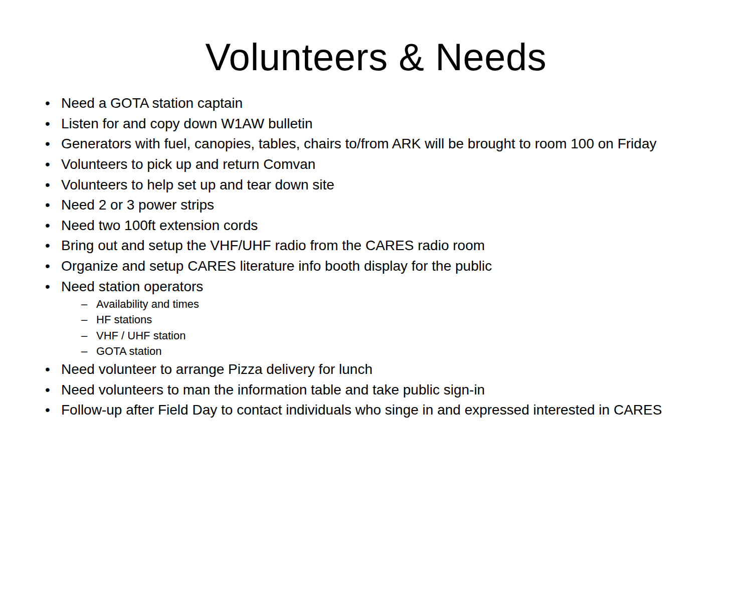Volunteers & Needs
Need a GOTA station captain
Listen for and copy down W1AW bulletin
Generators with fuel, canopies, tables, chairs to/from ARK will be brought to room 100 on Friday
Volunteers to pick up and return Comvan
Volunteers to help set up and tear down site
Need 2 or 3 power strips
Need two 100ft extension cords
Bring out and setup the VHF/UHF radio from the CARES radio room
Organize and setup CARES literature info booth display for the public
Need station operators
Availability and times
HF stations
VHF / UHF station
GOTA station
Need volunteer to arrange Pizza delivery for lunch
Need volunteers to man the information table and take public sign-in
Follow-up after Field Day to contact individuals who singe in and expressed interested in CARES